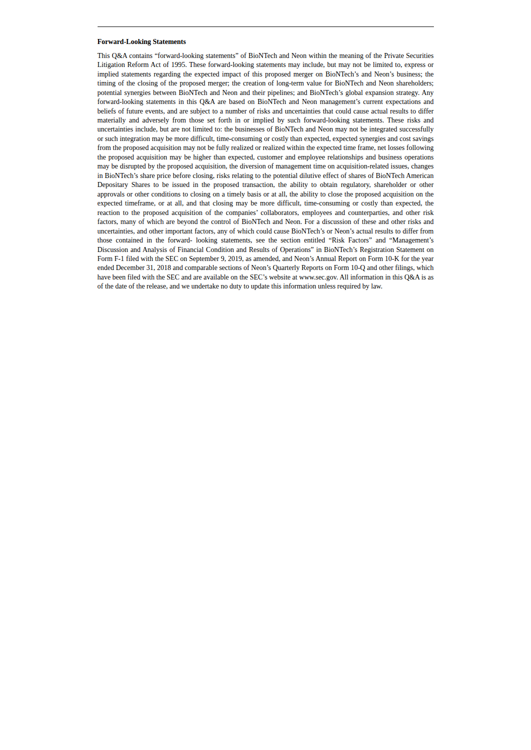Forward-Looking Statements
This Q&A contains “forward-looking statements” of BioNTech and Neon within the meaning of the Private Securities Litigation Reform Act of 1995. These forward-looking statements may include, but may not be limited to, express or implied statements regarding the expected impact of this proposed merger on BioNTech’s and Neon’s business; the timing of the closing of the proposed merger; the creation of long-term value for BioNTech and Neon shareholders; potential synergies between BioNTech and Neon and their pipelines; and BioNTech’s global expansion strategy. Any forward-looking statements in this Q&A are based on BioNTech and Neon management’s current expectations and beliefs of future events, and are subject to a number of risks and uncertainties that could cause actual results to differ materially and adversely from those set forth in or implied by such forward-looking statements. These risks and uncertainties include, but are not limited to: the businesses of BioNTech and Neon may not be integrated successfully or such integration may be more difficult, time-consuming or costly than expected, expected synergies and cost savings from the proposed acquisition may not be fully realized or realized within the expected time frame, net losses following the proposed acquisition may be higher than expected, customer and employee relationships and business operations may be disrupted by the proposed acquisition, the diversion of management time on acquisition-related issues, changes in BioNTech’s share price before closing, risks relating to the potential dilutive effect of shares of BioNTech American Depositary Shares to be issued in the proposed transaction, the ability to obtain regulatory, shareholder or other approvals or other conditions to closing on a timely basis or at all, the ability to close the proposed acquisition on the expected timeframe, or at all, and that closing may be more difficult, time-consuming or costly than expected, the reaction to the proposed acquisition of the companies’ collaborators, employees and counterparties, and other risk factors, many of which are beyond the control of BioNTech and Neon. For a discussion of these and other risks and uncertainties, and other important factors, any of which could cause BioNTech’s or Neon’s actual results to differ from those contained in the forward- looking statements, see the section entitled “Risk Factors” and “Management’s Discussion and Analysis of Financial Condition and Results of Operations” in BioNTech’s Registration Statement on Form F-1 filed with the SEC on September 9, 2019, as amended, and Neon’s Annual Report on Form 10-K for the year ended December 31, 2018 and comparable sections of Neon’s Quarterly Reports on Form 10-Q and other filings, which have been filed with the SEC and are available on the SEC’s website at www.sec.gov. All information in this Q&A is as of the date of the release, and we undertake no duty to update this information unless required by law.